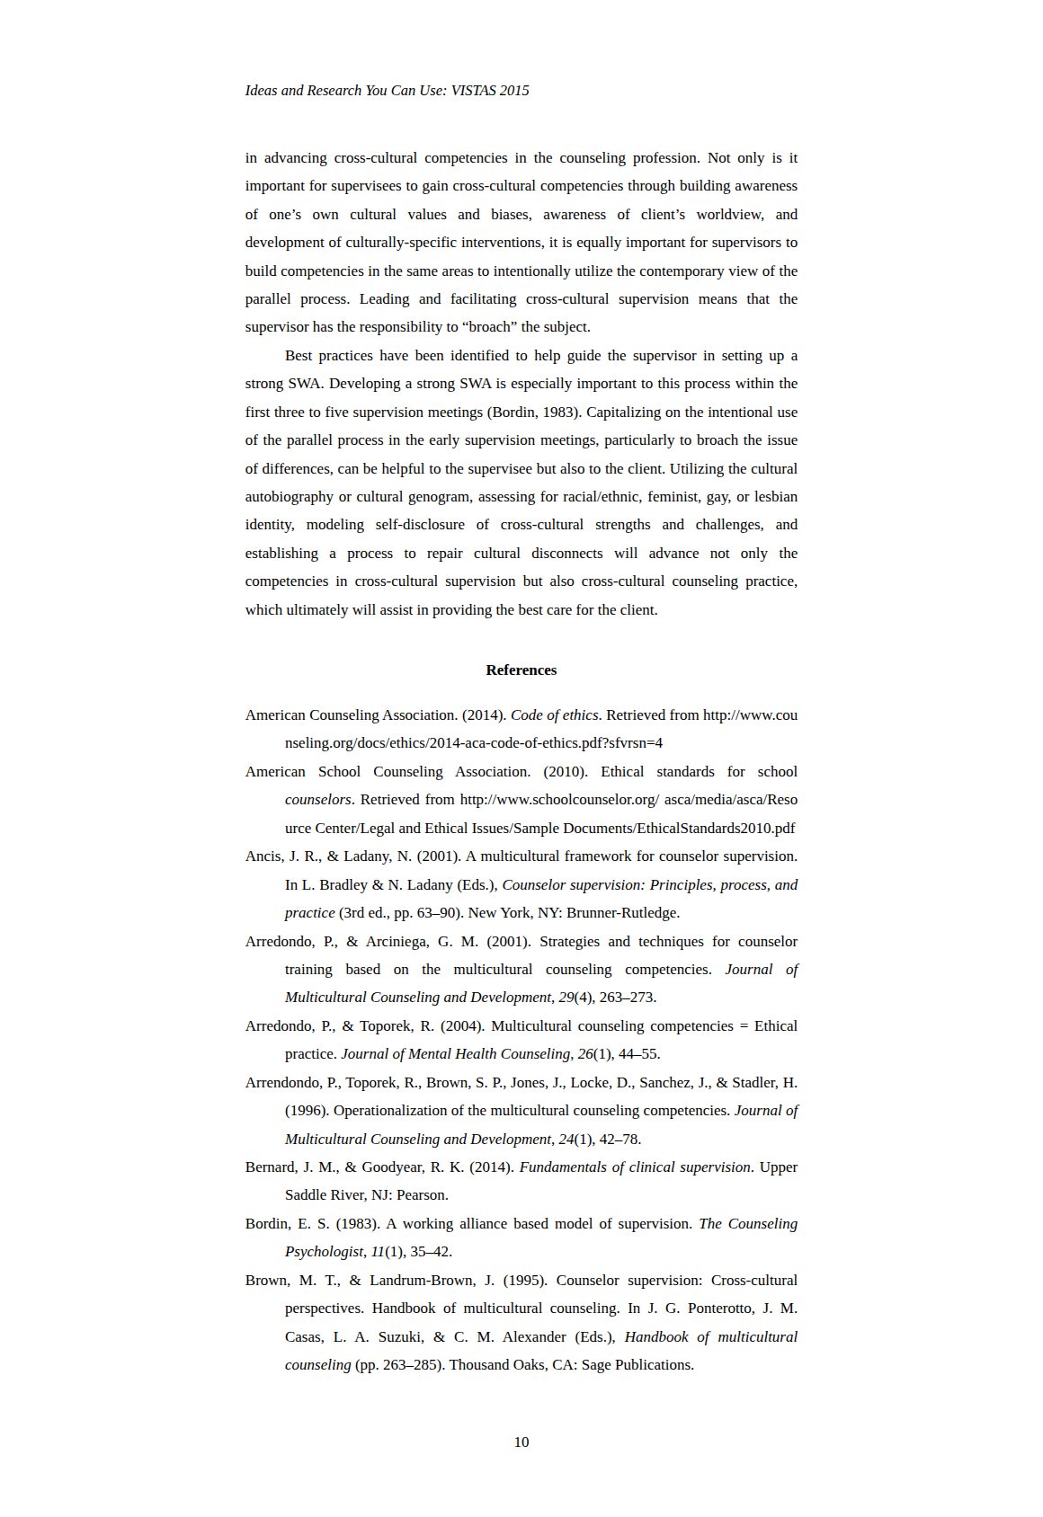Ideas and Research You Can Use: VISTAS 2015
in advancing cross-cultural competencies in the counseling profession. Not only is it important for supervisees to gain cross-cultural competencies through building awareness of one’s own cultural values and biases, awareness of client’s worldview, and development of culturally-specific interventions, it is equally important for supervisors to build competencies in the same areas to intentionally utilize the contemporary view of the parallel process. Leading and facilitating cross-cultural supervision means that the supervisor has the responsibility to “broach” the subject.
Best practices have been identified to help guide the supervisor in setting up a strong SWA. Developing a strong SWA is especially important to this process within the first three to five supervision meetings (Bordin, 1983). Capitalizing on the intentional use of the parallel process in the early supervision meetings, particularly to broach the issue of differences, can be helpful to the supervisee but also to the client. Utilizing the cultural autobiography or cultural genogram, assessing for racial/ethnic, feminist, gay, or lesbian identity, modeling self-disclosure of cross-cultural strengths and challenges, and establishing a process to repair cultural disconnects will advance not only the competencies in cross-cultural supervision but also cross-cultural counseling practice, which ultimately will assist in providing the best care for the client.
References
American Counseling Association. (2014). Code of ethics. Retrieved from http://www.counseling.org/docs/ethics/2014-aca-code-of-ethics.pdf?sfvrsn=4
American School Counseling Association. (2010). Ethical standards for school counselors. Retrieved from http://www.schoolcounselor.org/ asca/media/asca/Resource Center/Legal and Ethical Issues/Sample Documents/EthicalStandards2010.pdf
Ancis, J. R., & Ladany, N. (2001). A multicultural framework for counselor supervision. In L. Bradley & N. Ladany (Eds.), Counselor supervision: Principles, process, and practice (3rd ed., pp. 63–90). New York, NY: Brunner-Rutledge.
Arredondo, P., & Arciniega, G. M. (2001). Strategies and techniques for counselor training based on the multicultural counseling competencies. Journal of Multicultural Counseling and Development, 29(4), 263–273.
Arredondo, P., & Toporek, R. (2004). Multicultural counseling competencies = Ethical practice. Journal of Mental Health Counseling, 26(1), 44–55.
Arrendondo, P., Toporek, R., Brown, S. P., Jones, J., Locke, D., Sanchez, J., & Stadler, H. (1996). Operationalization of the multicultural counseling competencies. Journal of Multicultural Counseling and Development, 24(1), 42–78.
Bernard, J. M., & Goodyear, R. K. (2014). Fundamentals of clinical supervision. Upper Saddle River, NJ: Pearson.
Bordin, E. S. (1983). A working alliance based model of supervision. The Counseling Psychologist, 11(1), 35–42.
Brown, M. T., & Landrum-Brown, J. (1995). Counselor supervision: Cross-cultural perspectives. Handbook of multicultural counseling. In J. G. Ponterotto, J. M. Casas, L. A. Suzuki, & C. M. Alexander (Eds.), Handbook of multicultural counseling (pp. 263–285). Thousand Oaks, CA: Sage Publications.
10